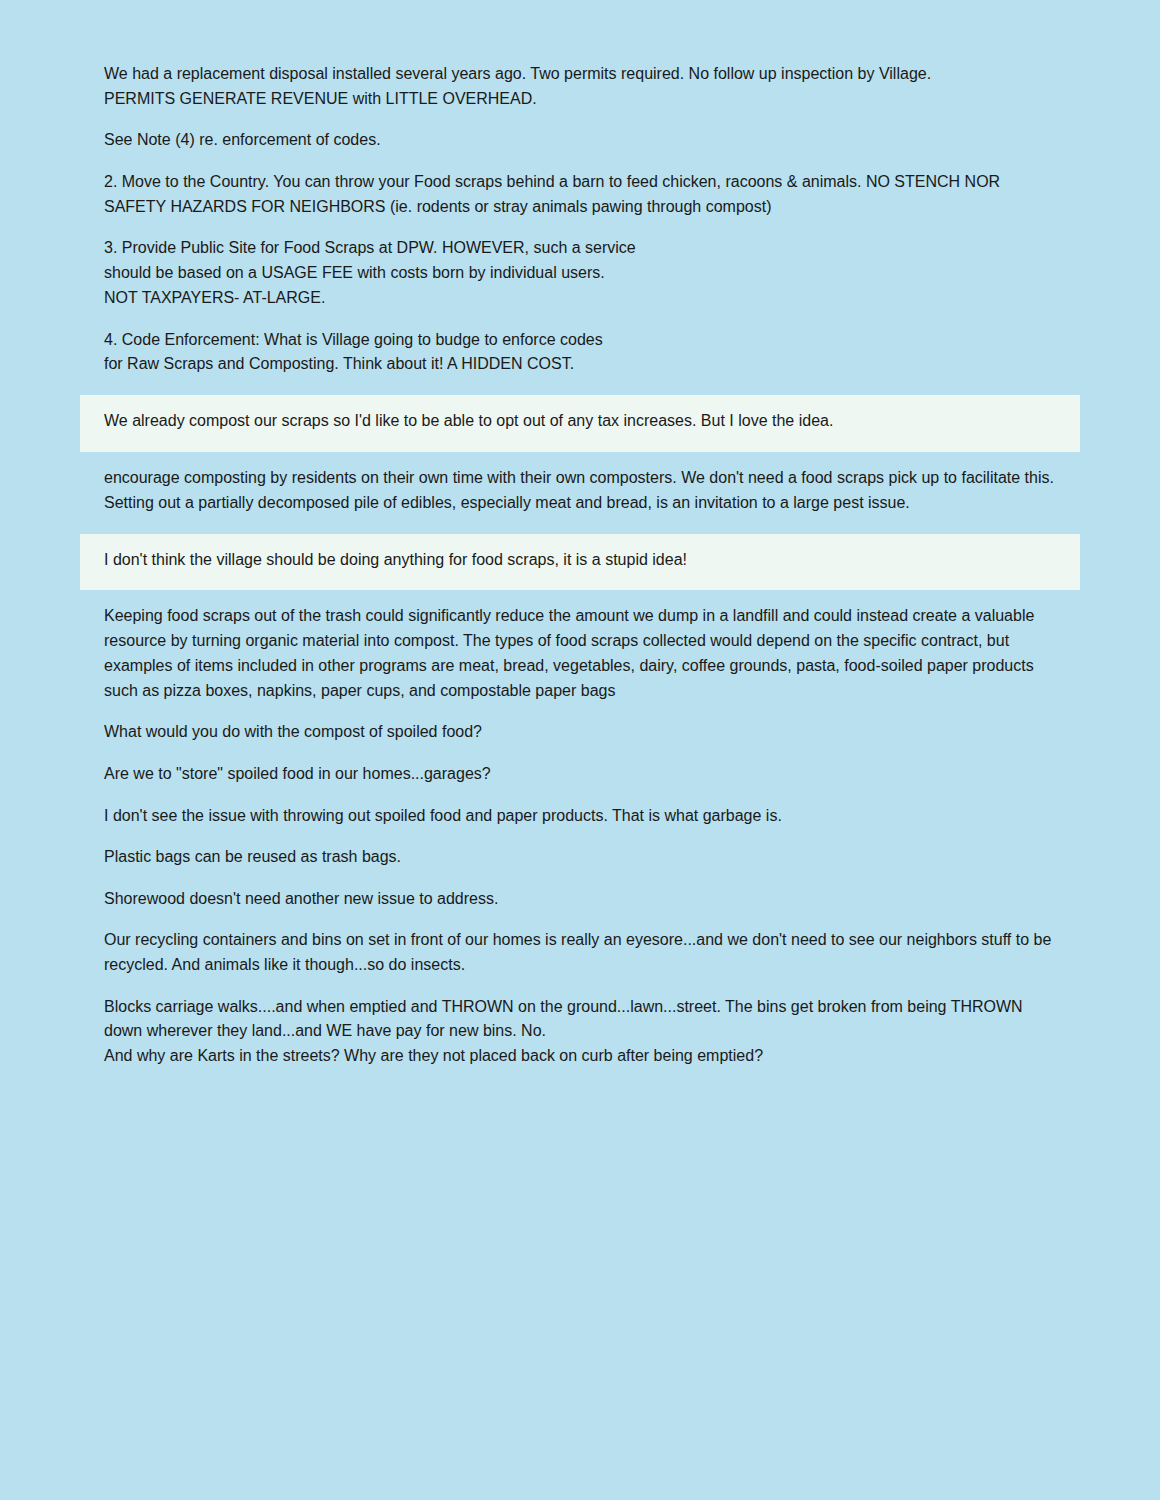We had a replacement disposal installed several years ago. Two permits required. No follow up inspection by Village.
PERMITS GENERATE REVENUE with LITTLE OVERHEAD.
See Note (4) re. enforcement of codes.
2. Move to the Country. You can throw your Food scraps behind a barn to feed chicken, racoons & animals. NO STENCH NOR SAFETY HAZARDS FOR NEIGHBORS (ie. rodents or stray animals pawing through compost)
3. Provide Public Site for Food Scraps at DPW. HOWEVER, such a service
should be based on a USAGE FEE with costs born by individual users.
NOT TAXPAYERS- AT-LARGE.
4. Code Enforcement: What is Village going to budge to enforce codes
for Raw Scraps and Composting. Think about it! A HIDDEN COST.
We already compost our scraps so I'd like to be able to opt out of any tax increases. But I love the idea.
encourage composting by residents on their own time with their own composters. We don't need a food scraps pick up to facilitate this. Setting out a partially decomposed pile of edibles, especially meat and bread, is an invitation to a large pest issue.
I don't think the village should be doing anything for food scraps, it is a stupid idea!
Keeping food scraps out of the trash could significantly reduce the amount we dump in a landfill and could instead create a valuable resource by turning organic material into compost. The types of food scraps collected would depend on the specific contract, but examples of items included in other programs are meat, bread, vegetables, dairy, coffee grounds, pasta, food-soiled paper products such as pizza boxes, napkins, paper cups, and compostable paper bags
What would you do with the compost of spoiled food?
Are we to "store" spoiled food in our homes...garages?
I don't see the issue with throwing out spoiled food and paper products. That is what garbage is.
Plastic bags can be reused as trash bags.
Shorewood doesn't need another new issue to address.
Our recycling containers and bins on set in front of our homes is really an eyesore...and we don't need to see our neighbors stuff to be recycled. And animals like it though...so do insects.
Blocks carriage walks....and when emptied and THROWN on the ground...lawn...street. The bins get broken from being THROWN down wherever they land...and WE have pay for new bins. No.
And why are Karts in the streets? Why are they not placed back on curb after being emptied?